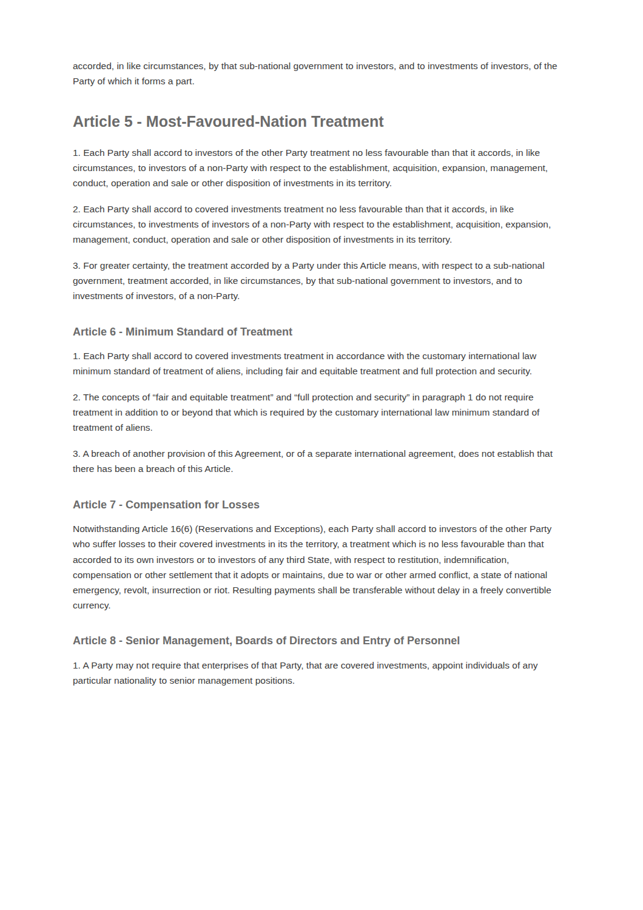accorded, in like circumstances, by that sub-national government to investors, and to investments of investors, of the Party of which it forms a part.
Article 5 - Most-Favoured-Nation Treatment
1. Each Party shall accord to investors of the other Party treatment no less favourable than that it accords, in like circumstances, to investors of a non-Party with respect to the establishment, acquisition, expansion, management, conduct, operation and sale or other disposition of investments in its territory.
2. Each Party shall accord to covered investments treatment no less favourable than that it accords, in like circumstances, to investments of investors of a non-Party with respect to the establishment, acquisition, expansion, management, conduct, operation and sale or other disposition of investments in its territory.
3. For greater certainty, the treatment accorded by a Party under this Article means, with respect to a sub-national government, treatment accorded, in like circumstances, by that sub-national government to investors, and to investments of investors, of a non-Party.
Article 6 - Minimum Standard of Treatment
1. Each Party shall accord to covered investments treatment in accordance with the customary international law minimum standard of treatment of aliens, including fair and equitable treatment and full protection and security.
2. The concepts of “fair and equitable treatment” and “full protection and security” in paragraph 1 do not require treatment in addition to or beyond that which is required by the customary international law minimum standard of treatment of aliens.
3. A breach of another provision of this Agreement, or of a separate international agreement, does not establish that there has been a breach of this Article.
Article 7 - Compensation for Losses
Notwithstanding Article 16(6) (Reservations and Exceptions), each Party shall accord to investors of the other Party who suffer losses to their covered investments in its the territory, a treatment which is no less favourable than that accorded to its own investors or to investors of any third State, with respect to restitution, indemnification, compensation or other settlement that it adopts or maintains, due to war or other armed conflict, a state of national emergency, revolt, insurrection or riot. Resulting payments shall be transferable without delay in a freely convertible currency.
Article 8 - Senior Management, Boards of Directors and Entry of Personnel
1. A Party may not require that enterprises of that Party, that are covered investments, appoint individuals of any particular nationality to senior management positions.